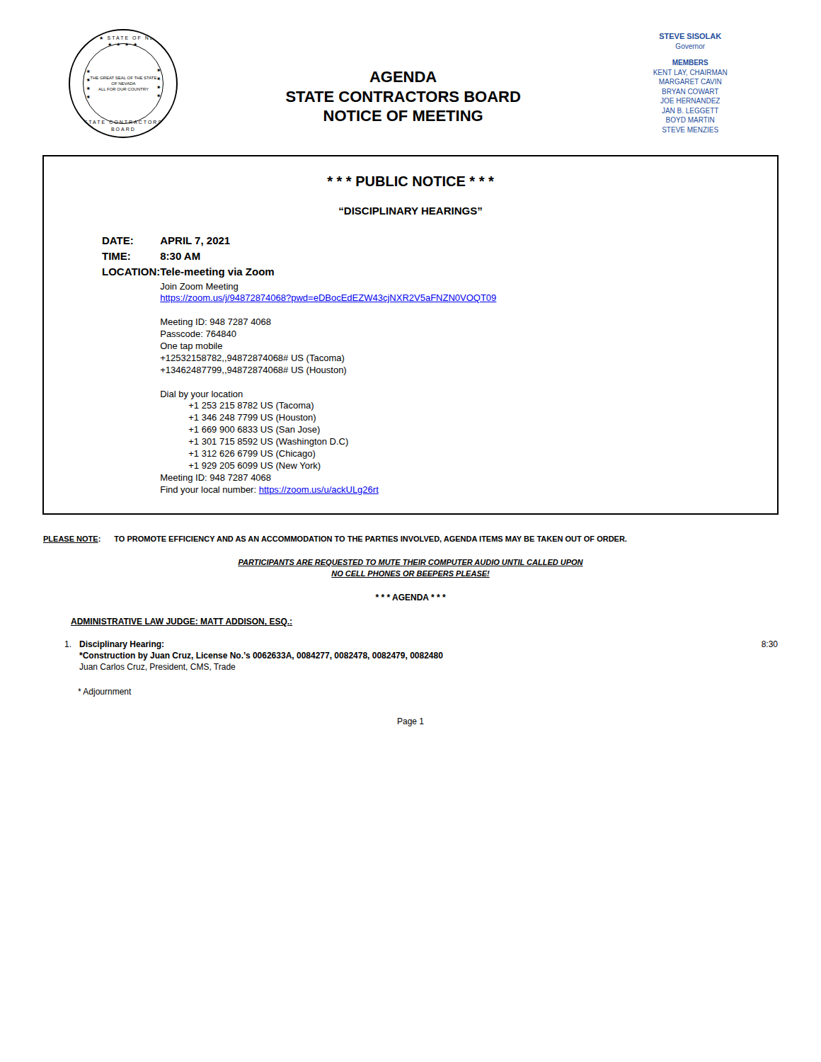| ★ ★ ★ ★ STATE OF NEVADA ★ ★ ★ ★ ★ ★ ★ ★ ★ ★ ★ ★ STATE CONTRACTORS BOARD THE GREAT SEAL OF THE STATE OF NEVADA ALL FOR OUR COUNTRY | AGENDA STATE CONTRACTORS BOARD NOTICE OF MEETING | STEVE SISOLAK Governor MEMBERS KENT LAY, CHAIRMAN MARGARET CAVIN BRYAN COWART JOE HERNANDEZ JAN B. LEGGETT BOYD MARTIN STEVE MENZIES |
* * * PUBLIC NOTICE * * *
“DISCIPLINARY HEARINGS”
| DATE: | APRIL 7, 2021 |
| TIME: | 8:30 AM |
| LOCATION: | Tele-meeting via Zoom |
| | Join Zoom Meeting https://zoom.us/j/94872874068?pwd=eDBocEdEZW43cjNXR2V5aFNZN0VOQT09 Meeting ID: 948 7287 4068 Passcode: 764840 One tap mobile +12532158782,,94872874068# US (Tacoma) +13462487799,,94872874068# US (Houston) Dial by your location +1 253 215 8782 US (Tacoma) +1 346 248 7799 US (Houston) +1 669 900 6833 US (San Jose) +1 301 715 8592 US (Washington D.C) +1 312 626 6799 US (Chicago) +1 929 205 6099 US (New York) Meeting ID: 948 7287 4068 Find your local number: https://zoom.us/u/ackULg26rt |
| PLEASE NOTE : | TO PROMOTE EFFICIENCY AND AS AN ACCOMMODATION TO THE PARTIES INVOLVED, AGENDA ITEMS MAY BE TAKEN OUT OF ORDER. |
PARTICIPANTS ARE REQUESTED TO MUTE THEIR COMPUTER AUDIO UNTIL CALLED UPON
NO CELL PHONES OR BEEPERS PLEASE!
* * * AGENDA * * *
ADMINISTRATIVE LAW JUDGE: MATT ADDISON, ESQ.:
| 1. | Disciplinary Hearing: *Construction by Juan Cruz, License No.’s 0062633A, 0084277, 0082478, 0082479, 0082480 Juan Carlos Cruz, President, CMS, Trade | 8:30 |
* Adjournment
Page 1